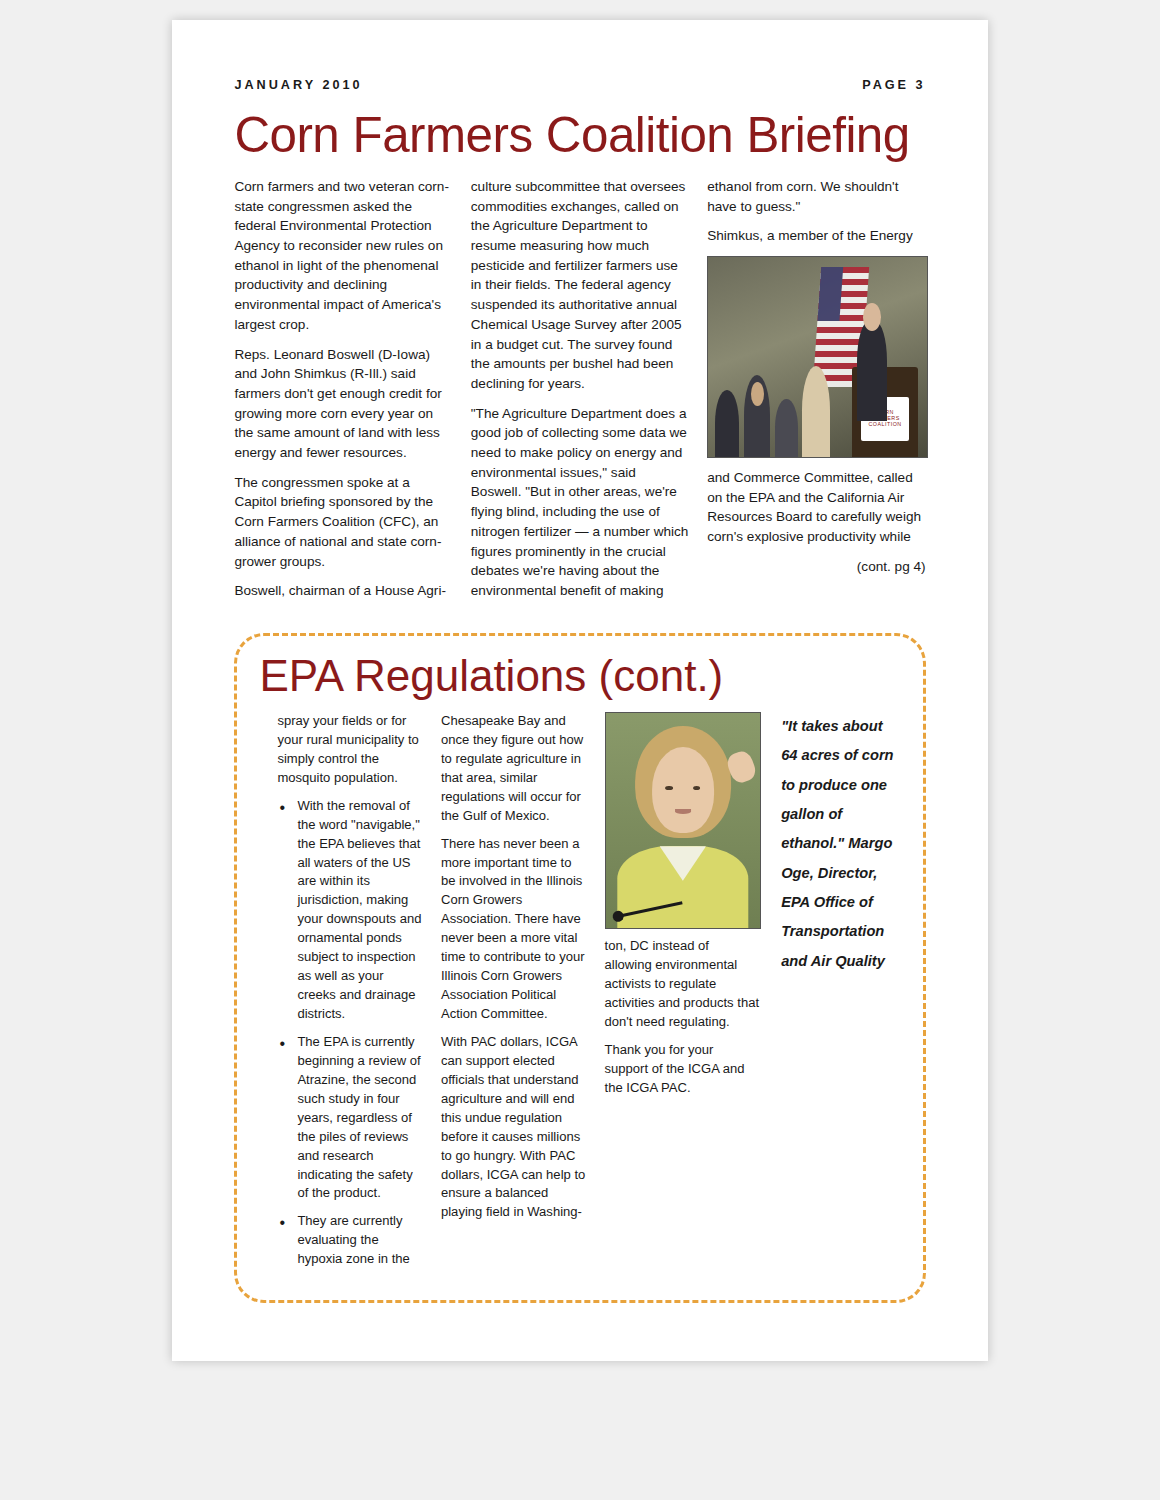JANUARY 2010 PAGE 3
Corn Farmers Coalition Briefing
Corn farmers and two veteran corn-state congressmen asked the federal Environmental Protection Agency to reconsider new rules on ethanol in light of the phenomenal productivity and declining environmental impact of America's largest crop.
Reps. Leonard Boswell (D-Iowa) and John Shimkus (R-Ill.) said farmers don't get enough credit for growing more corn every year on the same amount of land with less energy and fewer resources.
The congressmen spoke at a Capitol briefing sponsored by the Corn Farmers Coalition (CFC), an alliance of national and state corn-grower groups.
Boswell, chairman of a House Agri-
culture subcommittee that oversees commodities exchanges, called on the Agriculture Department to resume measuring how much pesticide and fertilizer farmers use in their fields. The federal agency suspended its authoritative annual Chemical Usage Survey after 2005 in a budget cut. The survey found the amounts per bushel had been declining for years.
"The Agriculture Department does a good job of collecting some data we need to make policy on energy and environmental issues," said Boswell. "But in other areas, we're flying blind, including the use of nitrogen fertilizer — a number which figures prominently in the crucial debates we're having about the environmental benefit of making
ethanol from corn. We shouldn't have to guess."
Shimkus, a member of the Energy
CORN FARMERS
COALITION
and Commerce Committee, called on the EPA and the California Air Resources Board to carefully weigh corn's explosive productivity while
(cont. pg 4)
EPA Regulations (cont.)
spray your fields or for your rural municipality to simply control the mosquito population.
With the removal of the word "navigable," the EPA believes that all waters of the US are within its jurisdiction, making your downspouts and ornamental ponds subject to inspection as well as your creeks and drainage districts.
The EPA is currently beginning a review of Atrazine, the second such study in four years, regardless of the piles of reviews and research indicating the safety of the product.
They are currently evaluating the hypoxia zone in the
Chesapeake Bay and once they figure out how to regulate agriculture in that area, similar regulations will occur for the Gulf of Mexico.
There has never been a more important time to be involved in the Illinois Corn Growers Association. There have never been a more vital time to contribute to your Illinois Corn Growers Association Political Action Committee.
With PAC dollars, ICGA can support elected officials that understand agriculture and will end this undue regulation before it causes millions to go hungry. With PAC dollars, ICGA can help to ensure a balanced playing field in Washing-
ton, DC instead of allowing environmental activists to regulate activities and products that don't need regulating.
Thank you for your support of the ICGA and the ICGA PAC.
"It takes about 64 acres of corn to produce one gallon of ethanol." Margo Oge, Director, EPA Office of Transportation and Air Quality